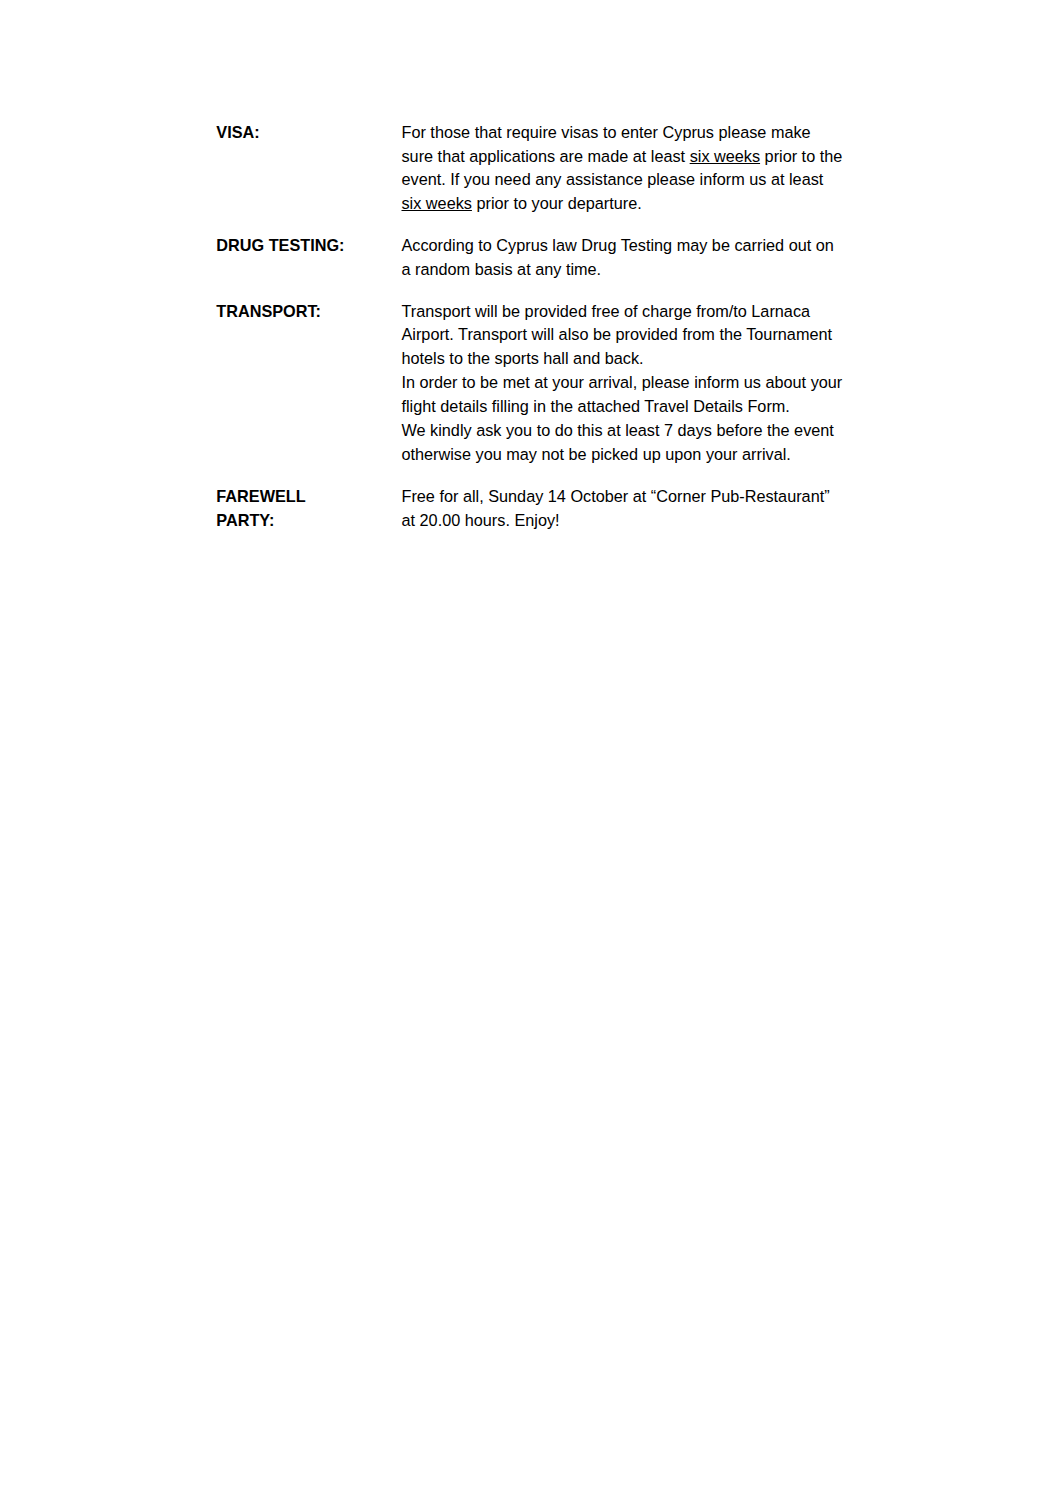| VISA: | For those that require visas to enter Cyprus please make sure that applications are made at least six weeks prior to the event. If you need any assistance please inform us at least six weeks prior to your departure. |
| DRUG TESTING: | According to Cyprus law Drug Testing may be carried out on a random basis at any time. |
| TRANSPORT: | Transport will be provided free of charge from/to Larnaca Airport. Transport will also be provided from the Tournament hotels to the sports hall and back. In order to be met at your arrival, please inform us about your flight details filling in the attached Travel Details Form. We kindly ask you to do this at least 7 days before the event otherwise you may not be picked up upon your arrival. |
| FAREWELL PARTY: | Free for all, Sunday 14 October at “Corner Pub-Restaurant” at 20.00 hours. Enjoy! |